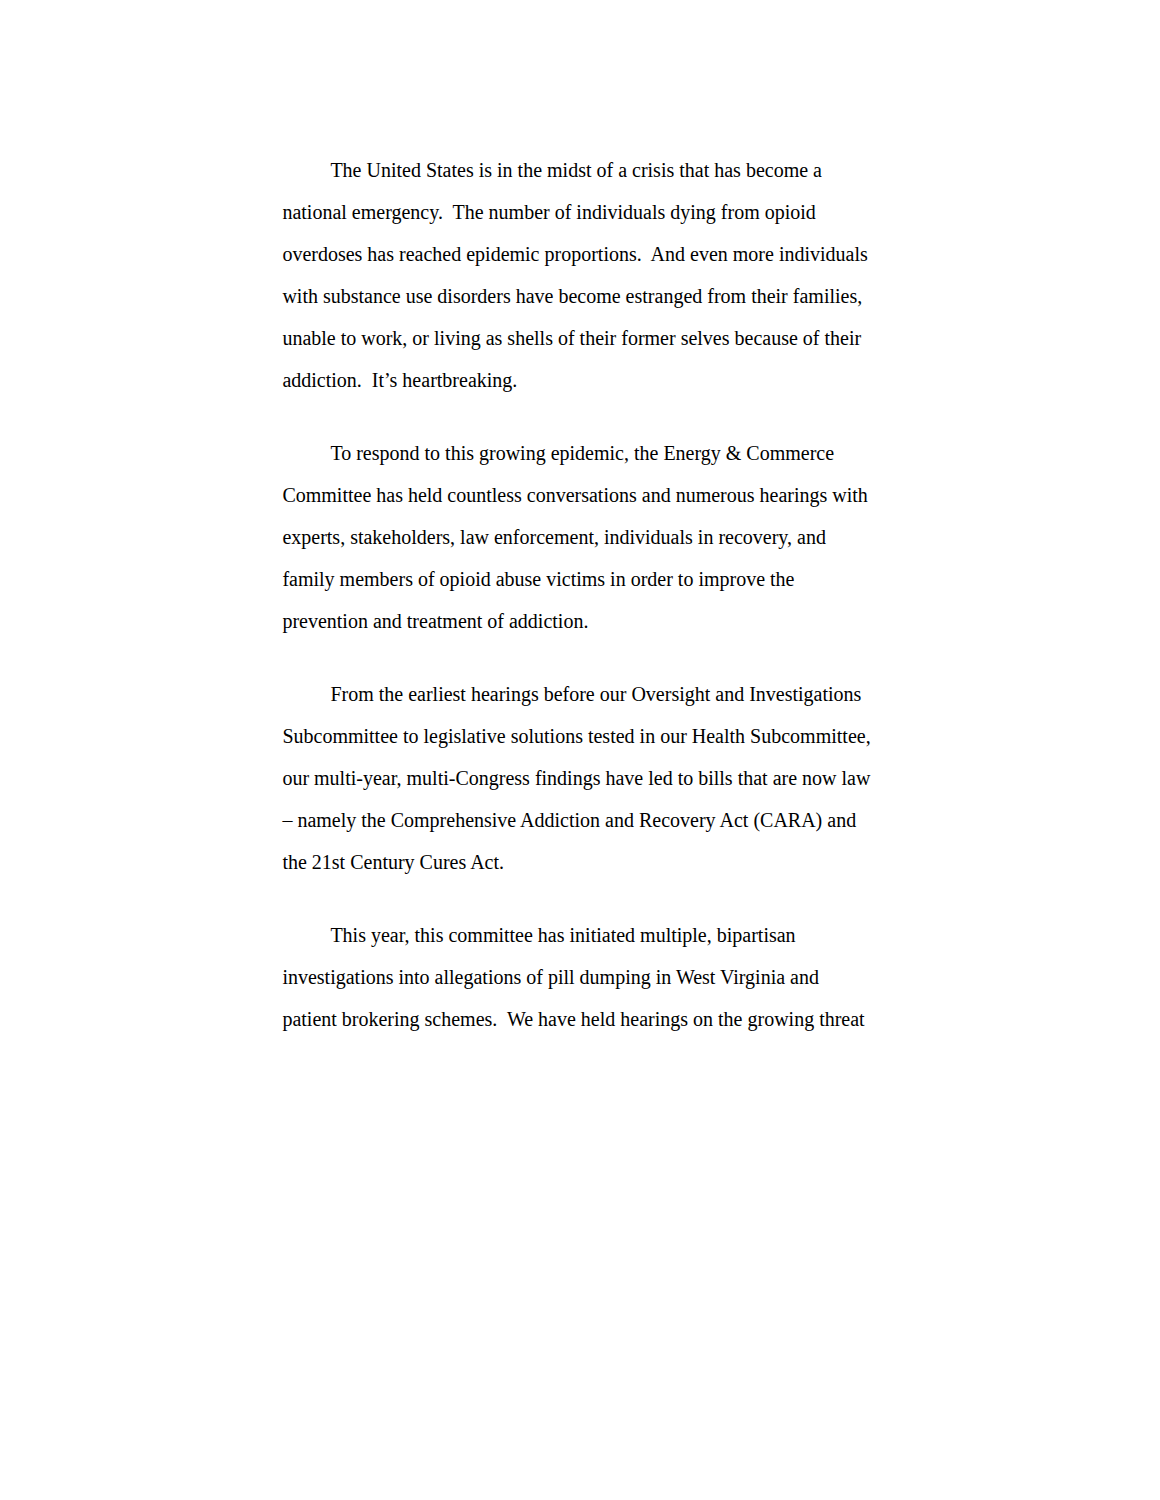The United States is in the midst of a crisis that has become a national emergency. The number of individuals dying from opioid overdoses has reached epidemic proportions. And even more individuals with substance use disorders have become estranged from their families, unable to work, or living as shells of their former selves because of their addiction. It’s heartbreaking.
To respond to this growing epidemic, the Energy & Commerce Committee has held countless conversations and numerous hearings with experts, stakeholders, law enforcement, individuals in recovery, and family members of opioid abuse victims in order to improve the prevention and treatment of addiction.
From the earliest hearings before our Oversight and Investigations Subcommittee to legislative solutions tested in our Health Subcommittee, our multi-year, multi-Congress findings have led to bills that are now law – namely the Comprehensive Addiction and Recovery Act (CARA) and the 21st Century Cures Act.
This year, this committee has initiated multiple, bipartisan investigations into allegations of pill dumping in West Virginia and patient brokering schemes. We have held hearings on the growing threat